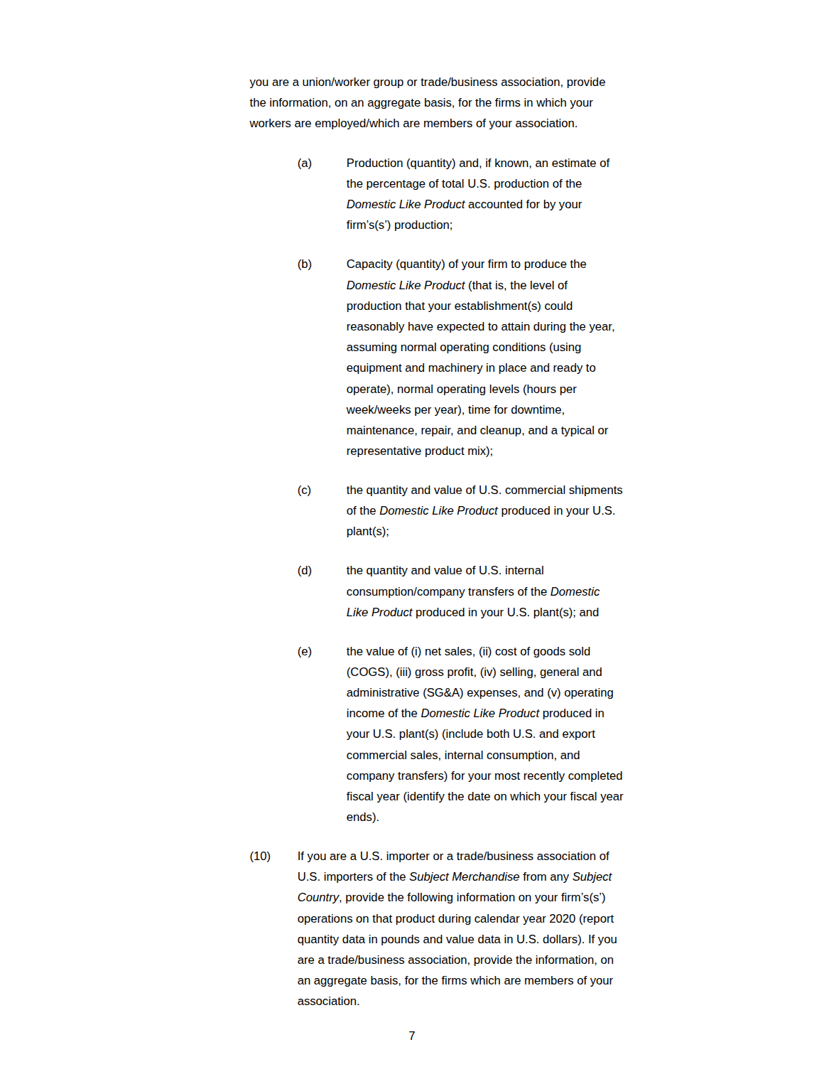you are a union/worker group or trade/business association, provide the information, on an aggregate basis, for the firms in which your workers are employed/which are members of your association.
(a) Production (quantity) and, if known, an estimate of the percentage of total U.S. production of the Domestic Like Product accounted for by your firm’s(s’) production;
(b) Capacity (quantity) of your firm to produce the Domestic Like Product (that is, the level of production that your establishment(s) could reasonably have expected to attain during the year, assuming normal operating conditions (using equipment and machinery in place and ready to operate), normal operating levels (hours per week/weeks per year), time for downtime, maintenance, repair, and cleanup, and a typical or representative product mix);
(c) the quantity and value of U.S. commercial shipments of the Domestic Like Product produced in your U.S. plant(s);
(d) the quantity and value of U.S. internal consumption/company transfers of the Domestic Like Product produced in your U.S. plant(s); and
(e) the value of (i) net sales, (ii) cost of goods sold (COGS), (iii) gross profit, (iv) selling, general and administrative (SG&A) expenses, and (v) operating income of the Domestic Like Product produced in your U.S. plant(s) (include both U.S. and export commercial sales, internal consumption, and company transfers) for your most recently completed fiscal year (identify the date on which your fiscal year ends).
(10) If you are a U.S. importer or a trade/business association of U.S. importers of the Subject Merchandise from any Subject Country, provide the following information on your firm’s(s’) operations on that product during calendar year 2020 (report quantity data in pounds and value data in U.S. dollars). If you are a trade/business association, provide the information, on an aggregate basis, for the firms which are members of your association.
7